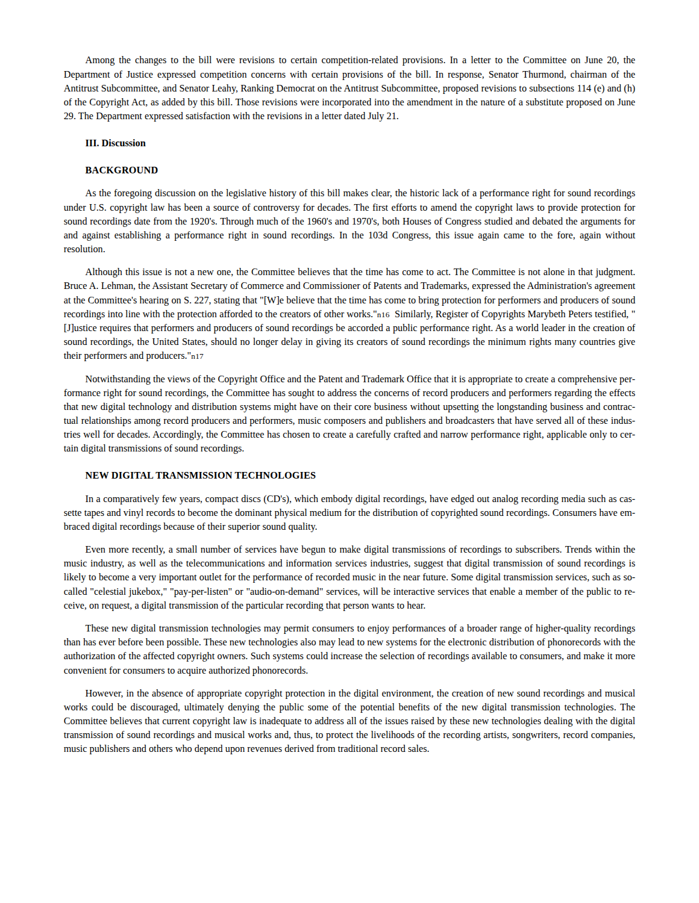Among the changes to the bill were revisions to certain competition-related provisions. In a letter to the Committee on June 20, the Department of Justice expressed competition concerns with certain provisions of the bill. In response, Senator Thurmond, chairman of the Antitrust Subcommittee, and Senator Leahy, Ranking Democrat on the Antitrust Subcommittee, proposed revisions to subsections 114 (e) and (h) of the Copyright Act, as added by this bill. Those revisions were incorporated into the amendment in the nature of a substitute proposed on June 29. The Department expressed satisfaction with the revisions in a letter dated July 21.
III. Discussion
BACKGROUND
As the foregoing discussion on the legislative history of this bill makes clear, the historic lack of a performance right for sound recordings under U.S. copyright law has been a source of controversy for decades. The first efforts to amend the copyright laws to provide protection for sound recordings date from the 1920's. Through much of the 1960's and 1970's, both Houses of Congress studied and debated the arguments for and against establishing a performance right in sound recordings. In the 103d Congress, this issue again came to the fore, again without resolution.
Although this issue is not a new one, the Committee believes that the time has come to act. The Committee is not alone in that judgment. Bruce A. Lehman, the Assistant Secretary of Commerce and Commissioner of Patents and Trademarks, expressed the Administration's agreement at the Committee's hearing on S. 227, stating that "[W]e believe that the time has come to bring protection for performers and producers of sound recordings into line with the protection afforded to the creators of other works."n16 Similarly, Register of Copyrights Marybeth Peters testified, "[J]ustice requires that performers and producers of sound recordings be accorded a public performance right. As a world leader in the creation of sound recordings, the United States, should no longer delay in giving its creators of sound recordings the minimum rights many countries give their performers and producers."n17
Notwithstanding the views of the Copyright Office and the Patent and Trademark Office that it is appropriate to create a comprehensive performance right for sound recordings, the Committee has sought to address the concerns of record producers and performers regarding the effects that new digital technology and distribution systems might have on their core business without upsetting the longstanding business and contractual relationships among record producers and performers, music composers and publishers and broadcasters that have served all of these industries well for decades. Accordingly, the Committee has chosen to create a carefully crafted and narrow performance right, applicable only to certain digital transmissions of sound recordings.
NEW DIGITAL TRANSMISSION TECHNOLOGIES
In a comparatively few years, compact discs (CD's), which embody digital recordings, have edged out analog recording media such as cassette tapes and vinyl records to become the dominant physical medium for the distribution of copyrighted sound recordings. Consumers have embraced digital recordings because of their superior sound quality.
Even more recently, a small number of services have begun to make digital transmissions of recordings to subscribers. Trends within the music industry, as well as the telecommunications and information services industries, suggest that digital transmission of sound recordings is likely to become a very important outlet for the performance of recorded music in the near future. Some digital transmission services, such as so-called "celestial jukebox," "pay-per-listen" or "audio-on-demand" services, will be interactive services that enable a member of the public to receive, on request, a digital transmission of the particular recording that person wants to hear.
These new digital transmission technologies may permit consumers to enjoy performances of a broader range of higher-quality recordings than has ever before been possible. These new technologies also may lead to new systems for the electronic distribution of phonorecords with the authorization of the affected copyright owners. Such systems could increase the selection of recordings available to consumers, and make it more convenient for consumers to acquire authorized phonorecords.
However, in the absence of appropriate copyright protection in the digital environment, the creation of new sound recordings and musical works could be discouraged, ultimately denying the public some of the potential benefits of the new digital transmission technologies. The Committee believes that current copyright law is inadequate to address all of the issues raised by these new technologies dealing with the digital transmission of sound recordings and musical works and, thus, to protect the livelihoods of the recording artists, songwriters, record companies, music publishers and others who depend upon revenues derived from traditional record sales.